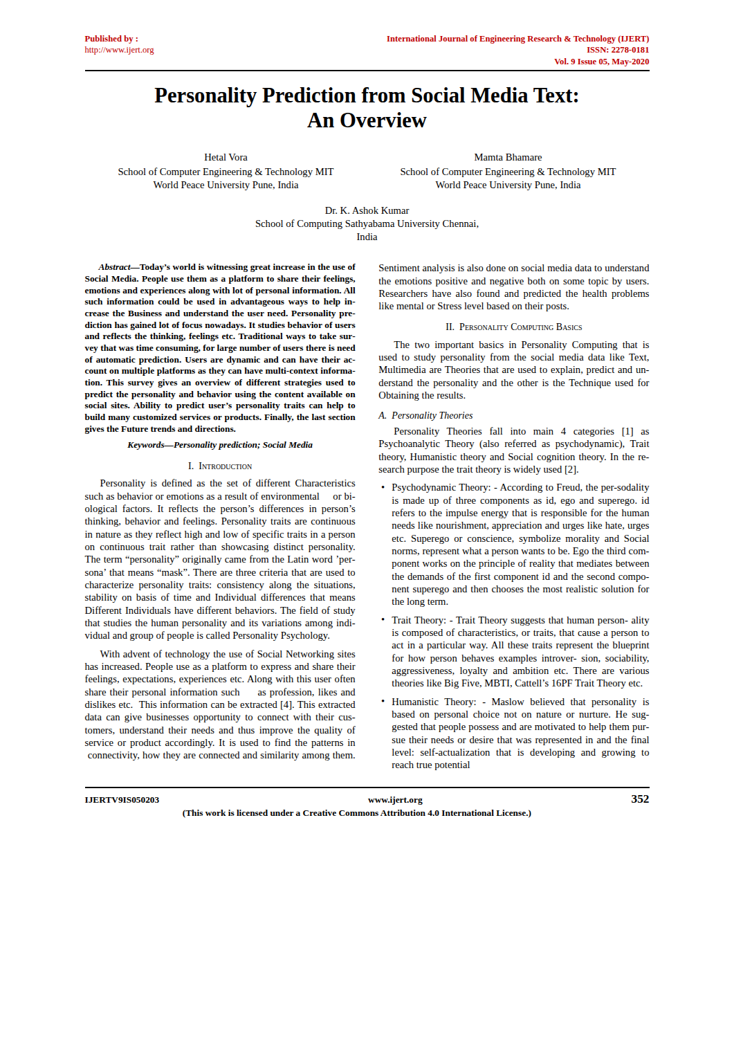Published by :
http://www.ijert.org
International Journal of Engineering Research & Technology (IJERT)
ISSN: 2278-0181
Vol. 9 Issue 05, May-2020
Personality Prediction from Social Media Text:
An Overview
Hetal Vora
School of Computer Engineering & Technology MIT
World Peace University Pune, India
Mamta Bhamare
School of Computer Engineering & Technology MIT
World Peace University Pune, India
Dr. K. Ashok Kumar
School of Computing Sathyabama University Chennai,
India
Abstract—Today’s world is witnessing great increase in the use of Social Media. People use them as a platform to share their feelings, emotions and experiences along with lot of personal information. All such information could be used in advantageous ways to help increase the Business and understand the user need. Personality prediction has gained lot of focus nowadays. It studies behavior of users and reflects the thinking, feelings etc. Traditional ways to take survey that was time consuming, for large number of users there is need of automatic prediction. Users are dynamic and can have their account on multiple platforms as they can have multi-context information. This survey gives an overview of different strategies used to predict the personality and behavior using the content available on social sites. Ability to predict user’s personality traits can help to build many customized services or products. Finally, the last section gives the Future trends and directions.
Keywords—Personality prediction; Social Media
I. Introduction
Personality is defined as the set of different Characteristics such as behavior or emotions as a result of environmental or biological factors. It reflects the person’s differences in person’s thinking, behavior and feelings. Personality traits are continuous in nature as they reflect high and low of specific traits in a person on continuous trait rather than showcasing distinct personality. The term “personality” originally came from the Latin word ’persona’ that means “mask”. There are three criteria that are used to characterize personality traits: consistency along the situations, stability on basis of time and Individual differences that means Different Individuals have different behaviors. The field of study that studies the human personality and its variations among individual and group of people is called Personality Psychology.
With advent of technology the use of Social Networking sites has increased. People use as a platform to express and share their feelings, expectations, experiences etc. Along with this user often share their personal information such as profession, likes and dislikes etc. This information can be extracted [4]. This extracted data can give businesses opportunity to connect with their customers, understand their needs and thus improve the quality of service or product accordingly. It is used to find the patterns in connectivity, how they are connected and similarity among them. Sentiment analysis is also done on social media data to understand the emotions positive and negative both on some topic by users. Researchers have also found and predicted the health problems like mental or Stress level based on their posts.
II. Personality Computing Basics
The two important basics in Personality Computing that is used to study personality from the social media data like Text, Multimedia are Theories that are used to explain, predict and understand the personality and the other is the Technique used for Obtaining the results.
A. Personality Theories
Personality Theories fall into main 4 categories [1] as Psychoanalytic Theory (also referred as psychodynamic), Trait theory, Humanistic theory and Social cognition theory. In the research purpose the trait theory is widely used [2].
Psychodynamic Theory: - According to Freud, the per-sodality is made up of three components as id, ego and superego. id refers to the impulse energy that is responsible for the human needs like nourishment, appreciation and urges like hate, urges etc. Superego or conscience, symbolize morality and Social norms, represent what a person wants to be. Ego the third component works on the principle of reality that mediates between the demands of the first component id and the second component superego and then chooses the most realistic solution for the long term.
Trait Theory: - Trait Theory suggests that human person- ality is composed of characteristics, or traits, that cause a person to act in a particular way. All these traits represent the blueprint for how person behaves examples introver- sion, sociability, aggressiveness, loyalty and ambition etc. There are various theories like Big Five, MBTI, Cattell’s 16PF Trait Theory etc.
Humanistic Theory: - Maslow believed that personality is based on personal choice not on nature or nurture. He suggested that people possess and are motivated to help them pursue their needs or desire that was represented in and the final level: self-actualization that is developing and growing to reach true potential
IJERTV9IS050203 www.ijert.org 352
(This work is licensed under a Creative Commons Attribution 4.0 International License.)